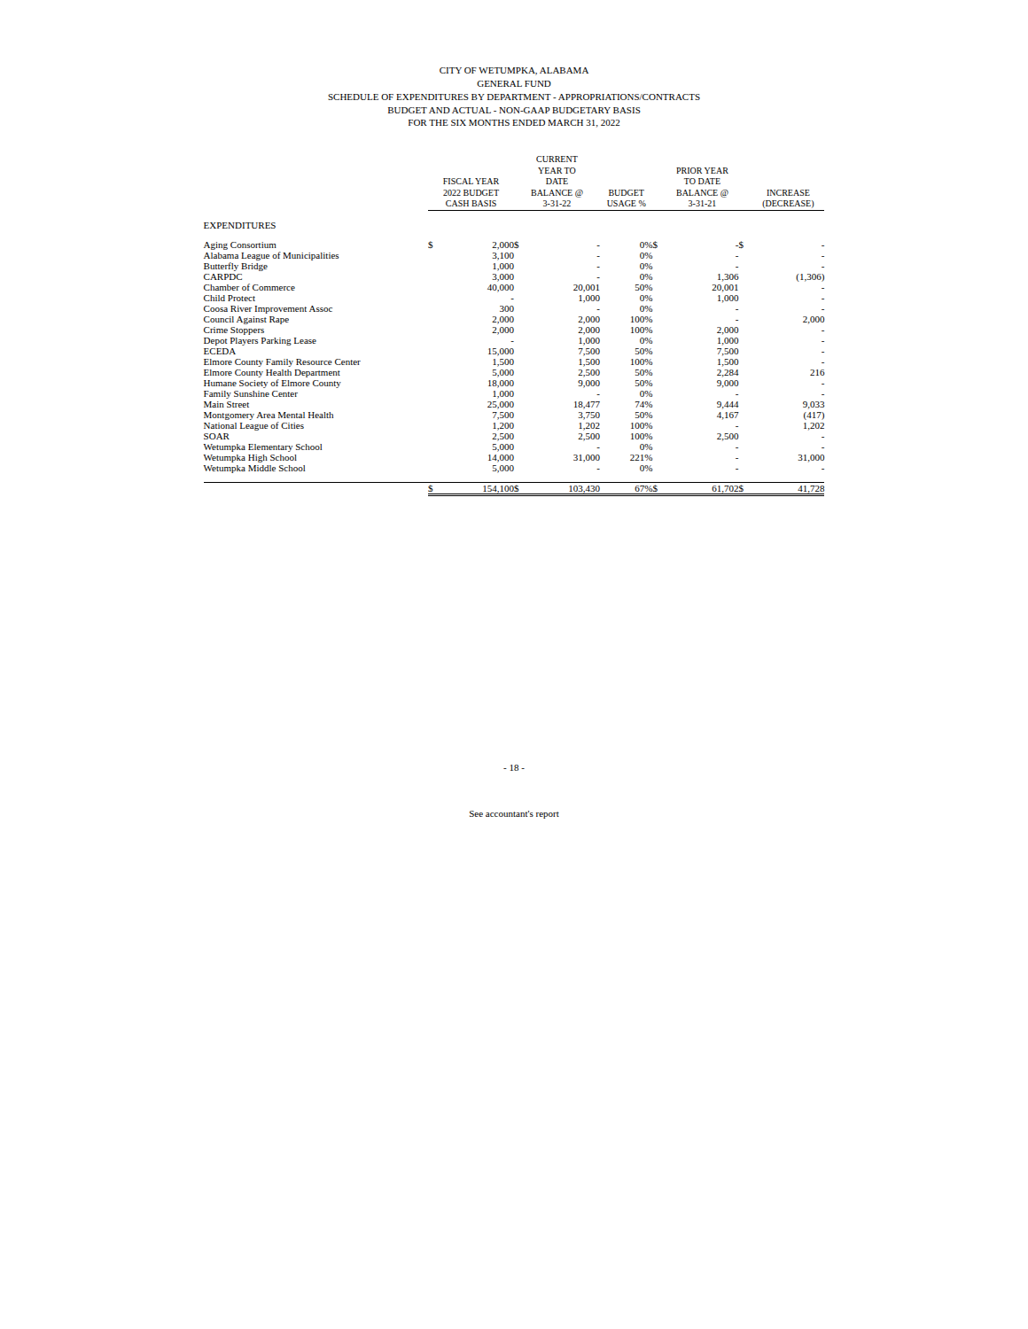CITY OF WETUMPKA, ALABAMA
GENERAL FUND
SCHEDULE OF EXPENDITURES BY DEPARTMENT - APPROPRIATIONS/CONTRACTS
BUDGET AND ACTUAL - NON-GAAP BUDGETARY BASIS
FOR THE SIX MONTHS ENDED MARCH 31, 2022
| | | CURRENT | | | |
| | | YEAR TO | | PRIOR YEAR | |
| | FISCAL YEAR | DATE | | TO DATE | |
| | 2022 BUDGET | BALANCE @ | BUDGET | BALANCE @ | INCREASE |
| | CASH BASIS | 3-31-22 | USAGE % | 3-31-21 | (DECREASE) |
| EXPENDITURES | |
| Aging Consortium | $ | 2,000 | $ | - | 0% | $ | - | $ | - |
| Alabama League of Municipalities | | 3,100 | | - | 0% | | - | | - |
| Butterfly Bridge | | 1,000 | | - | 0% | | - | | - |
| CARPDC | | 3,000 | | - | 0% | | 1,306 | | (1,306) |
| Chamber of Commerce | | 40,000 | | 20,001 | 50% | | 20,001 | | - |
| Child Protect | | - | | 1,000 | 0% | | 1,000 | | - |
| Coosa River Improvement Assoc | | 300 | | - | 0% | | - | | - |
| Council Against Rape | | 2,000 | | 2,000 | 100% | | - | | 2,000 |
| Crime Stoppers | | 2,000 | | 2,000 | 100% | | 2,000 | | - |
| Depot Players Parking Lease | | - | | 1,000 | 0% | | 1,000 | | - |
| ECEDA | | 15,000 | | 7,500 | 50% | | 7,500 | | - |
| Elmore County Family Resource Center | | 1,500 | | 1,500 | 100% | | 1,500 | | - |
| Elmore County Health Department | | 5,000 | | 2,500 | 50% | | 2,284 | | 216 |
| Humane Society of Elmore County | | 18,000 | | 9,000 | 50% | | 9,000 | | - |
| Family Sunshine Center | | 1,000 | | - | 0% | | - | | - |
| Main Street | | 25,000 | | 18,477 | 74% | | 9,444 | | 9,033 |
| Montgomery Area Mental Health | | 7,500 | | 3,750 | 50% | | 4,167 | | (417) |
| National League of Cities | | 1,200 | | 1,202 | 100% | | - | | 1,202 |
| SOAR | | 2,500 | | 2,500 | 100% | | 2,500 | | - |
| Wetumpka Elementary School | | 5,000 | | - | 0% | | - | | - |
| Wetumpka High School | | 14,000 | | 31,000 | 221% | | - | | 31,000 |
| Wetumpka Middle School | | 5,000 | | - | 0% | | - | | - |
| | $ | 154,100 | $ | 103,430 | 67% | $ | 61,702 | $ | 41,728 |
- 18 -
See accountant's report